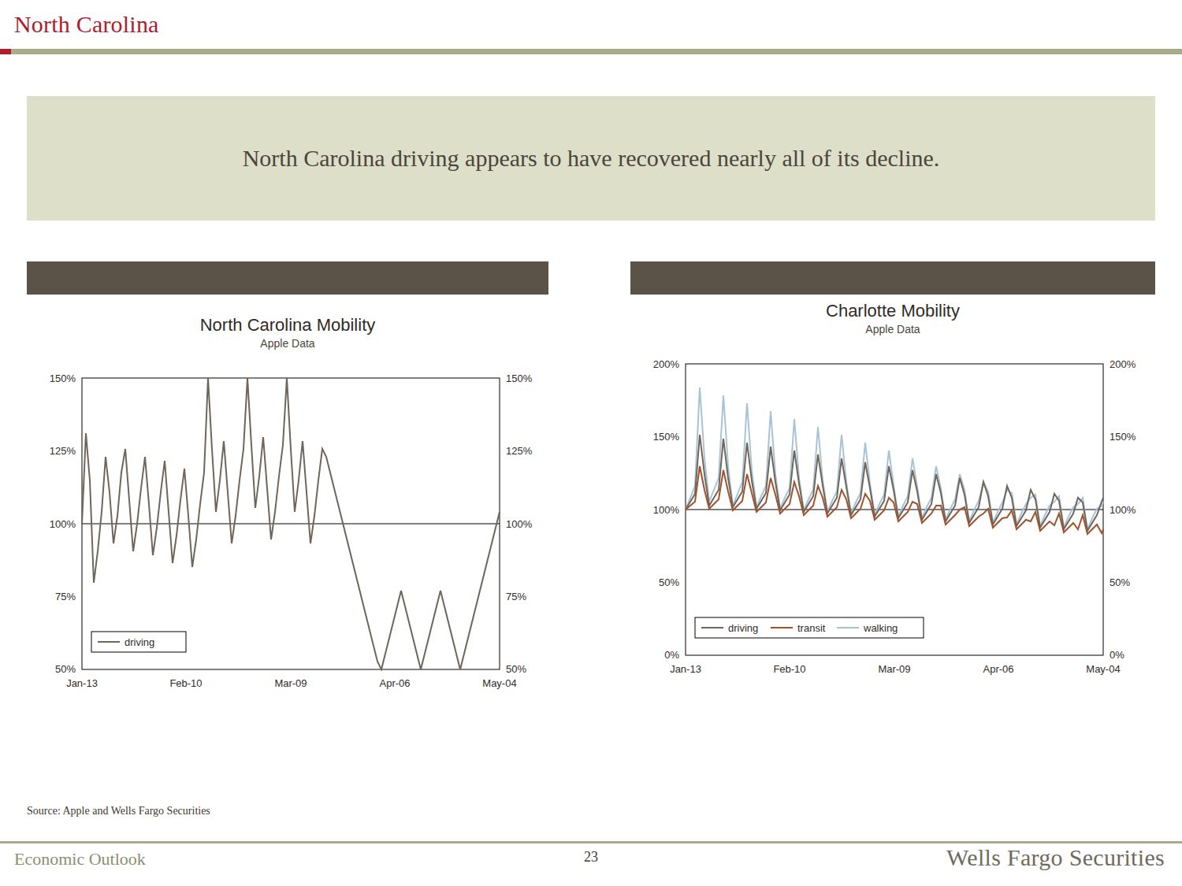North Carolina
North Carolina driving appears to have recovered nearly all of its decline.
North Carolina Mobility
Apple Data
150% 125% 100% 75% 50% 150% 125% 100% 75% 50% Jan-13 Feb-10 Mar-09 Apr-06 May-04 driving
Charlotte Mobility
Apple Data
200% 150% 100% 50% 0% 200% 150% 100% 50% 0% Jan-13 Feb-10 Mar-09 Apr-06 May-04 driving transit walking
Source: Apple and Wells Fargo Securities
Economic Outlook
23
Wells Fargo Securities